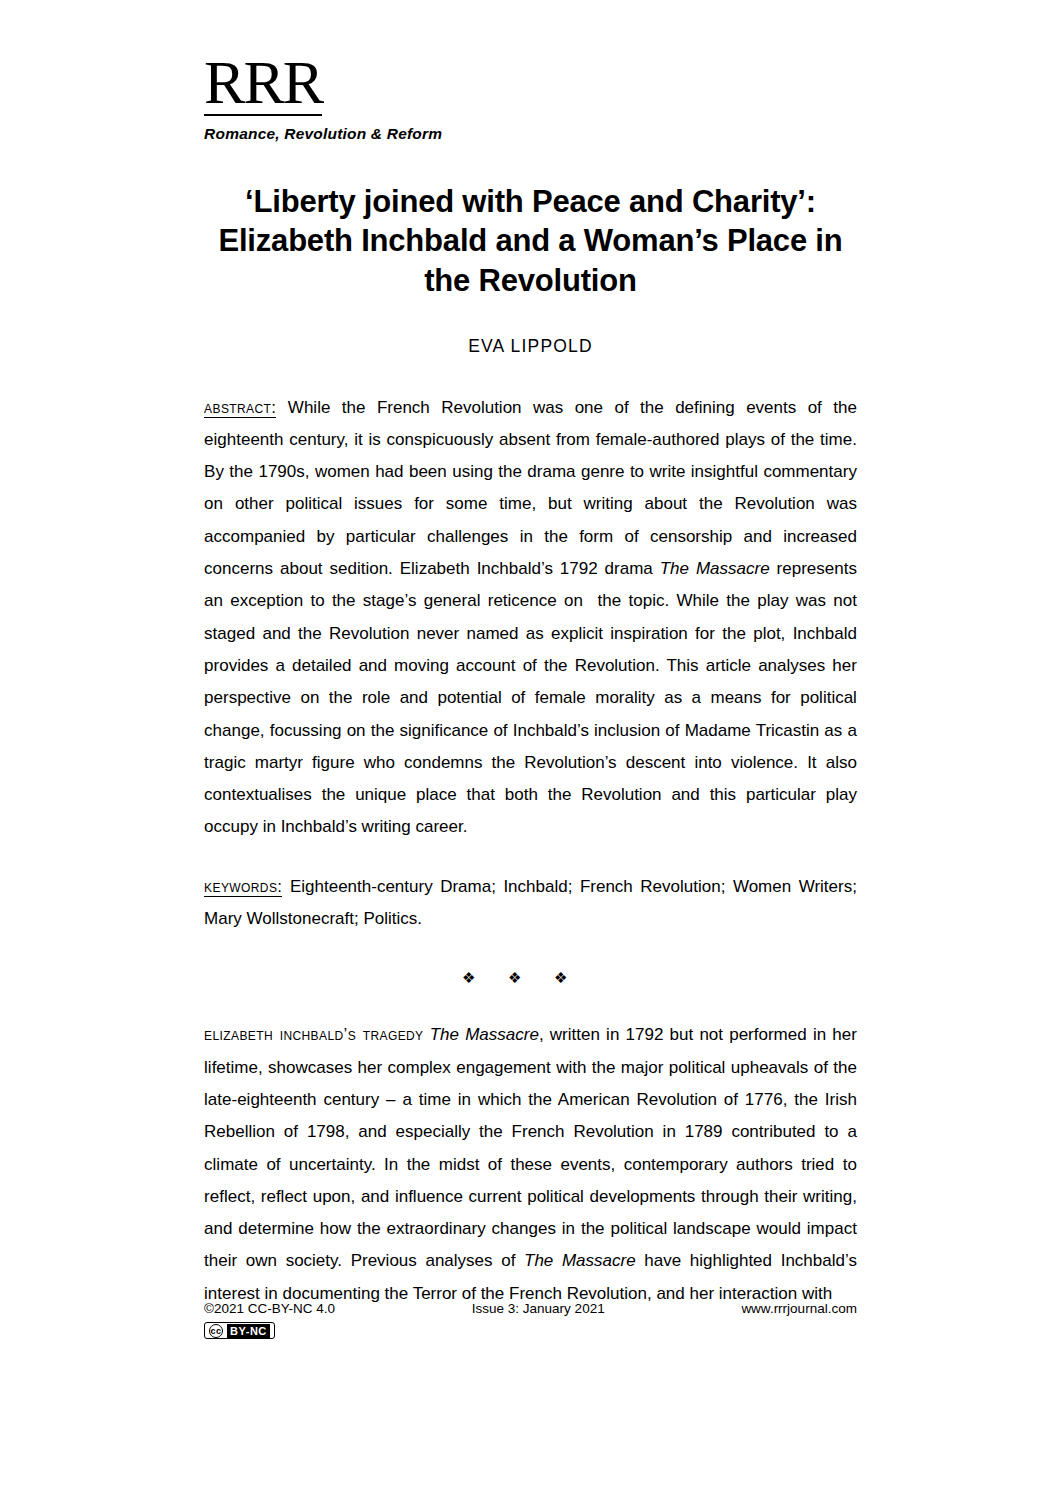RRR
Romance, Revolution & Reform
‘Liberty joined with Peace and Charity’: Elizabeth Inchbald and a Woman’s Place in the Revolution
EVA LIPPOLD
Abstract: While the French Revolution was one of the defining events of the eighteenth century, it is conspicuously absent from female-authored plays of the time. By the 1790s, women had been using the drama genre to write insightful commentary on other political issues for some time, but writing about the Revolution was accompanied by particular challenges in the form of censorship and increased concerns about sedition. Elizabeth Inchbald’s 1792 drama The Massacre represents an exception to the stage’s general reticence on the topic. While the play was not staged and the Revolution never named as explicit inspiration for the plot, Inchbald provides a detailed and moving account of the Revolution. This article analyses her perspective on the role and potential of female morality as a means for political change, focussing on the significance of Inchbald’s inclusion of Madame Tricastin as a tragic martyr figure who condemns the Revolution’s descent into violence. It also contextualises the unique place that both the Revolution and this particular play occupy in Inchbald’s writing career.
Keywords: Eighteenth-century Drama; Inchbald; French Revolution; Women Writers; Mary Wollstonecraft; Politics.
❖❖❖
Elizabeth Inchbald’s tragedy The Massacre, written in 1792 but not performed in her lifetime, showcases her complex engagement with the major political upheavals of the late-eighteenth century – a time in which the American Revolution of 1776, the Irish Rebellion of 1798, and especially the French Revolution in 1789 contributed to a climate of uncertainty. In the midst of these events, contemporary authors tried to reflect, reflect upon, and influence current political developments through their writing, and determine how the extraordinary changes in the political landscape would impact their own society. Previous analyses of The Massacre have highlighted Inchbald’s interest in documenting the Terror of the French Revolution, and her interaction with
©2021 CC-BY-NC 4.0
Issue 3: January 2021
www.rrrjournal.com
cc BY-NC